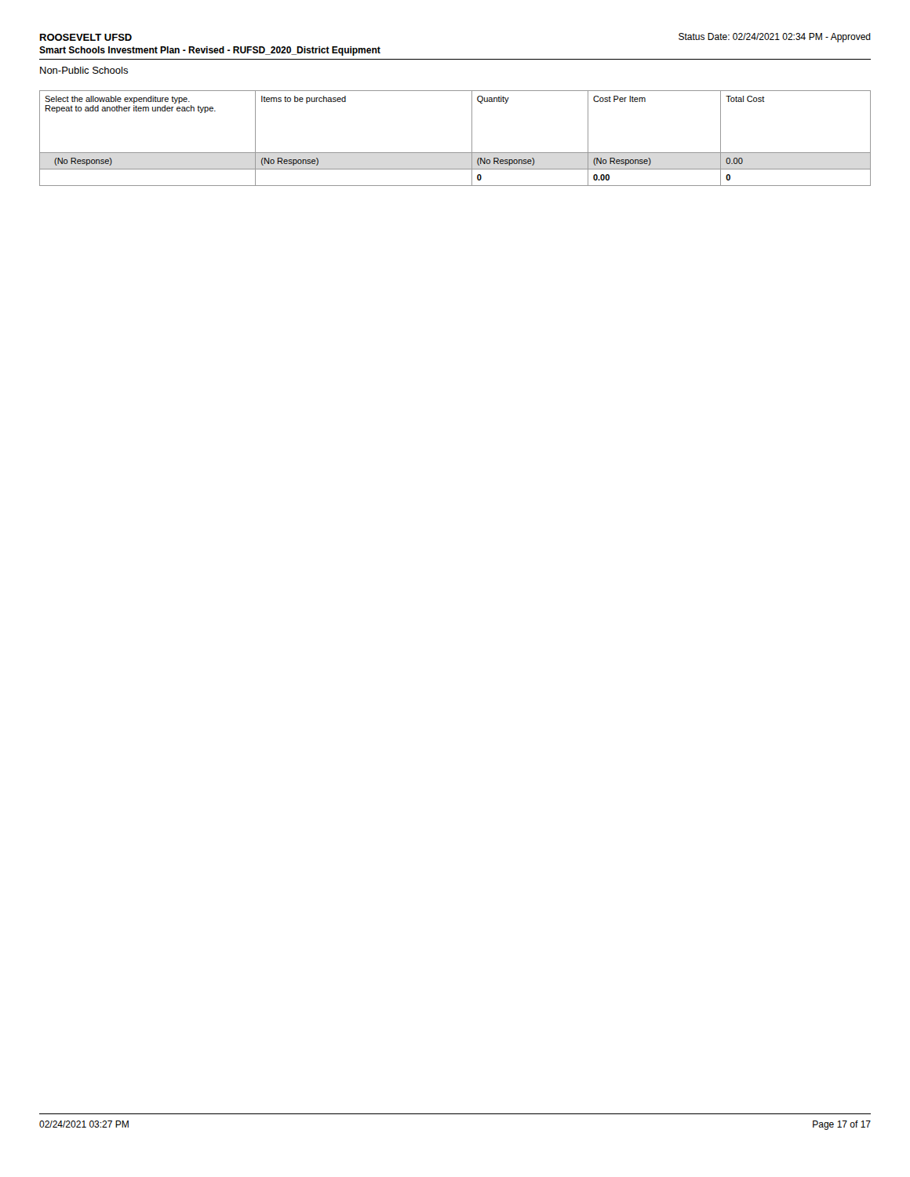ROOSEVELT UFSD
Status Date: 02/24/2021 02:34 PM - Approved
Smart Schools Investment Plan - Revised - RUFSD_2020_District Equipment
Non-Public Schools
| Select the allowable expenditure type. Repeat to add another item under each type. | Items to be purchased | Quantity | Cost Per Item | Total Cost |
| --- | --- | --- | --- | --- |
| (No Response) | (No Response) | (No Response) | (No Response) | 0.00 |
| | | 0 | 0.00 | 0 |
02/24/2021 03:27 PM
Page 17 of 17